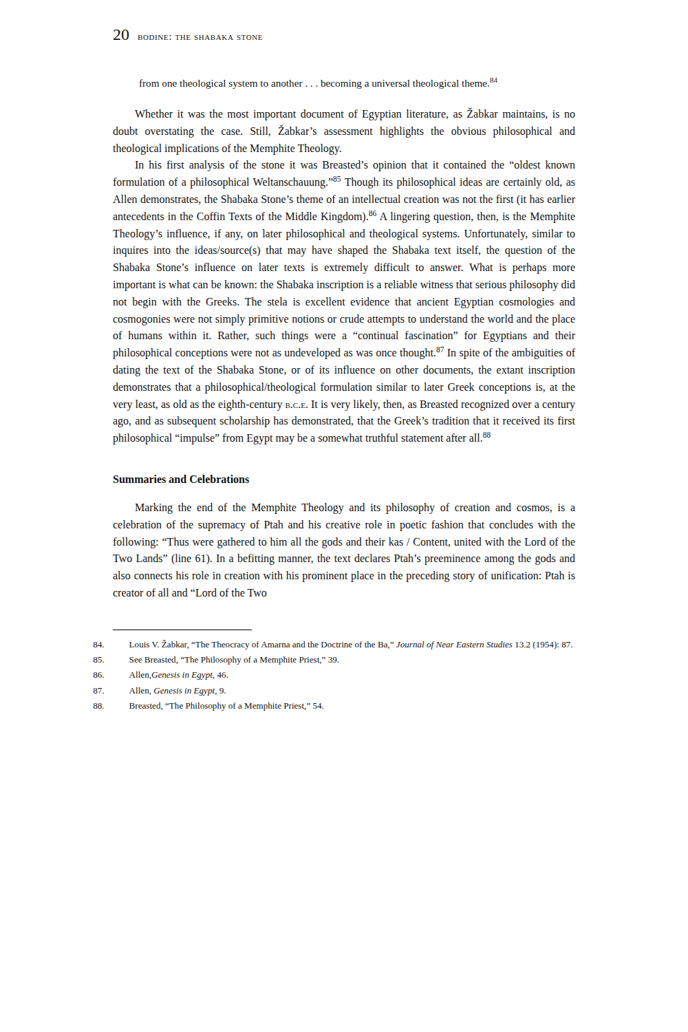20 bodine: the shabaka stone
from one theological system to another . . . becoming a universal theological theme.84
Whether it was the most important document of Egyptian literature, as Žabkar maintains, is no doubt overstating the case. Still, Žabkar’s assessment highlights the obvious philosophical and theological implications of the Memphite Theology.
In his first analysis of the stone it was Breasted’s opinion that it contained the “oldest known formulation of a philosophical Weltanschauung.”85 Though its philosophical ideas are certainly old, as Allen demonstrates, the Shabaka Stone’s theme of an intellectual creation was not the first (it has earlier antecedents in the Coffin Texts of the Middle Kingdom).86 A lingering question, then, is the Memphite Theology’s influence, if any, on later philosophical and theological systems. Unfortunately, similar to inquires into the ideas/source(s) that may have shaped the Shabaka text itself, the question of the Shabaka Stone’s influence on later texts is extremely difficult to answer. What is perhaps more important is what can be known: the Shabaka inscription is a reliable witness that serious philosophy did not begin with the Greeks. The stela is excellent evidence that ancient Egyptian cosmologies and cosmogonies were not simply primitive notions or crude attempts to understand the world and the place of humans within it. Rather, such things were a “continual fascination” for Egyptians and their philosophical conceptions were not as undeveloped as was once thought.87 In spite of the ambiguities of dating the text of the Shabaka Stone, or of its influence on other documents, the extant inscription demonstrates that a philosophical/theological formulation similar to later Greek conceptions is, at the very least, as old as the eighth-century b.c.e. It is very likely, then, as Breasted recognized over a century ago, and as subsequent scholarship has demonstrated, that the Greek’s tradition that it received its first philosophical “impulse” from Egypt may be a somewhat truthful statement after all.88
Summaries and Celebrations
Marking the end of the Memphite Theology and its philosophy of creation and cosmos, is a celebration of the supremacy of Ptah and his creative role in poetic fashion that concludes with the following: “Thus were gathered to him all the gods and their kas / Content, united with the Lord of the Two Lands” (line 61). In a befitting manner, the text declares Ptah’s preeminence among the gods and also connects his role in creation with his prominent place in the preceding story of unification: Ptah is creator of all and “Lord of the Two
84. Louis V. Žabkar, “The Theocracy of Amarna and the Doctrine of the Ba,” Journal of Near Eastern Studies 13.2 (1954): 87.
85. See Breasted, “The Philosophy of a Memphite Priest,” 39.
86. Allen,Genesis in Egypt, 46.
87. Allen, Genesis in Egypt, 9.
88. Breasted, “The Philosophy of a Memphite Priest,” 54.